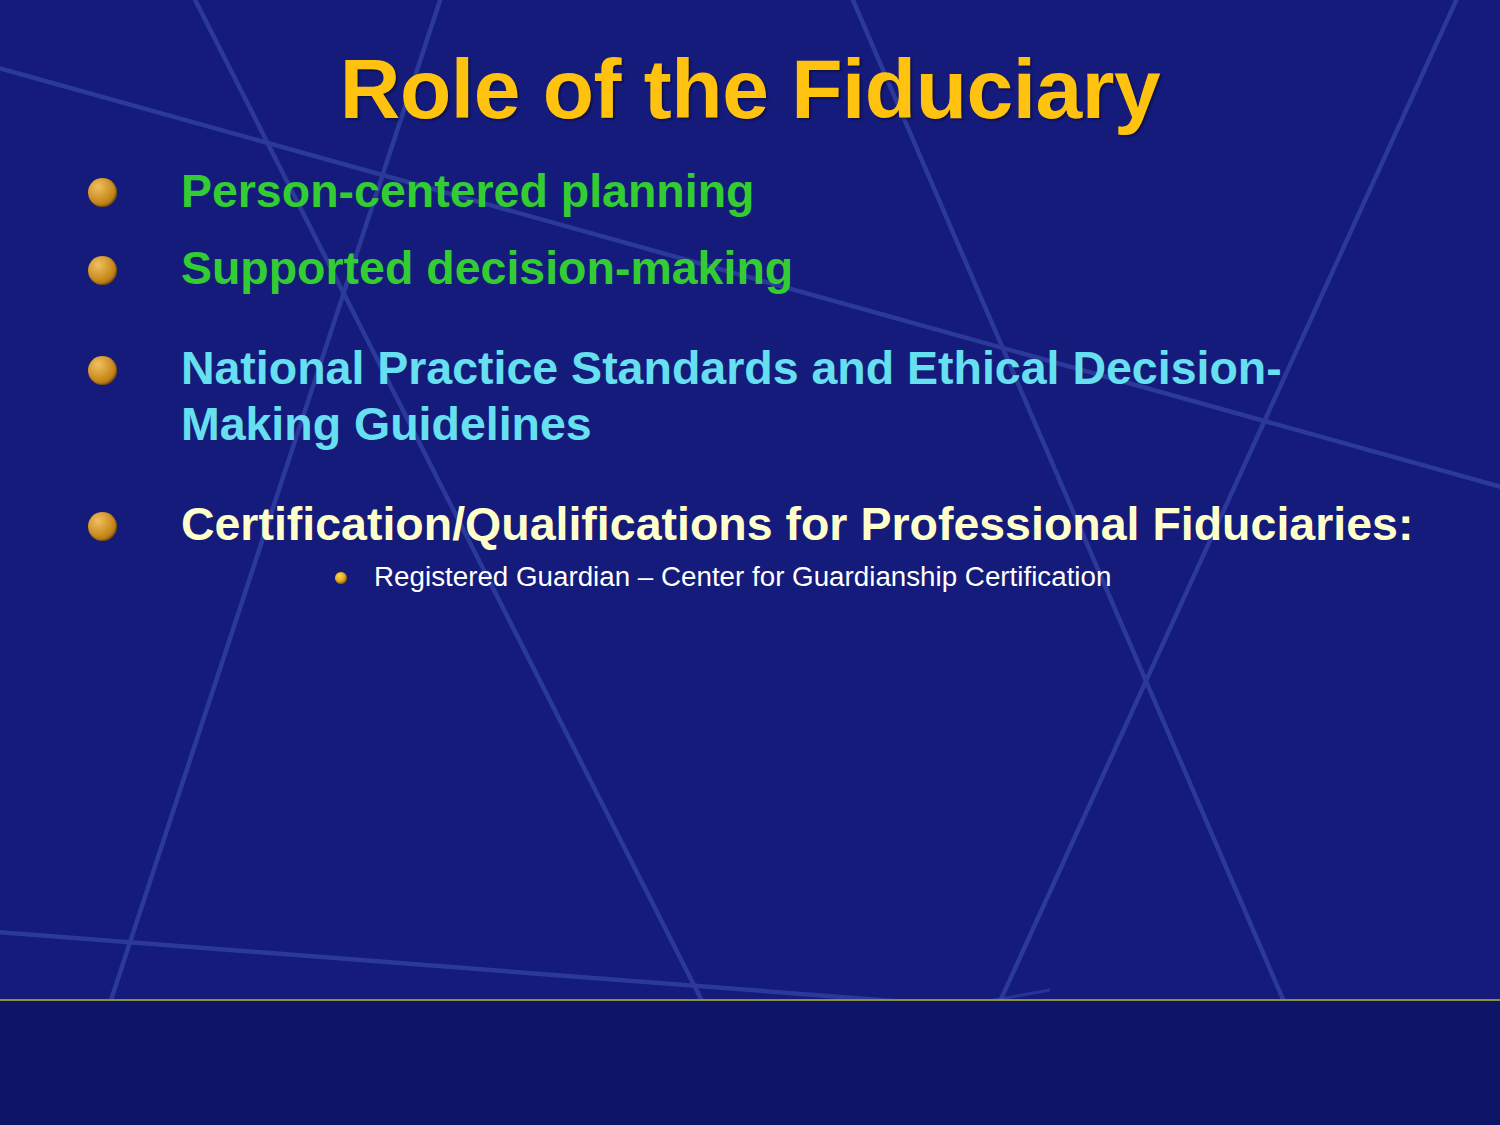Role of the Fiduciary
Person-centered planning
Supported decision-making
National Practice Standards and Ethical Decision-Making Guidelines
Certification/Qualifications for Professional Fiduciaries:
Registered Guardian – Center for Guardianship Certification